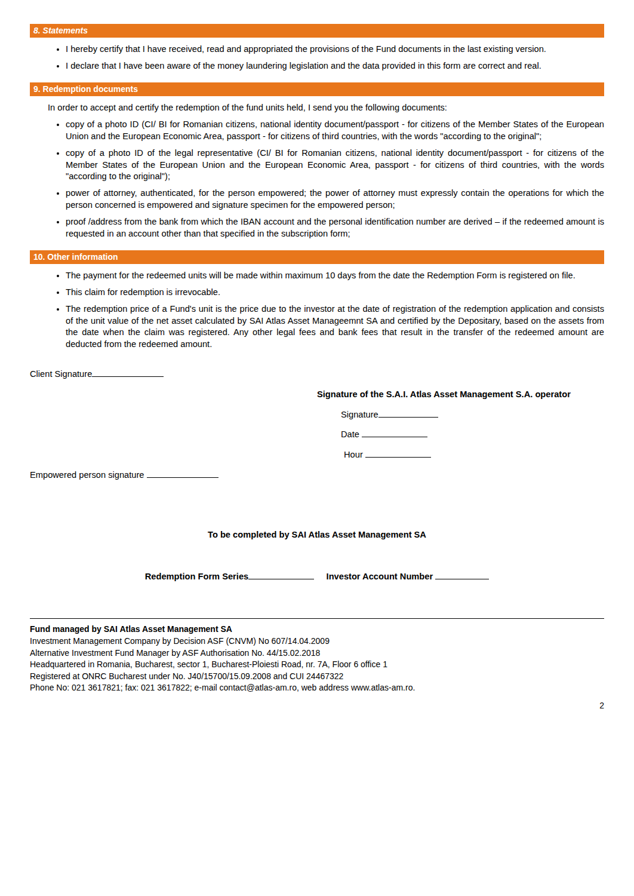8. Statements
I hereby certify that I have received, read and appropriated the provisions of the Fund documents in the last existing version.
I declare that I have been aware of the money laundering legislation and the data provided in this form are correct and real.
9. Redemption documents
In order to accept and certify the redemption of the fund units held, I send you the following documents:
copy of a photo ID (CI/ BI for Romanian citizens, national identity document/passport - for citizens of the Member States of the European Union and the European Economic Area, passport - for citizens of third countries, with the words "according to the original";
copy of a photo ID of the legal representative (CI/ BI for Romanian citizens, national identity document/passport - for citizens of the Member States of the European Union and the European Economic Area, passport - for citizens of third countries, with the words "according to the original");
power of attorney, authenticated, for the person empowered; the power of attorney must expressly contain the operations for which the person concerned is empowered and signature specimen for the empowered person;
proof /address from the bank from which the IBAN account and the personal identification number are derived – if the redeemed amount is requested in an account other than that specified in the subscription form;
10. Other information
The payment for the redeemed units will be made within maximum 10 days from the date the Redemption Form is registered on file.
This claim for redemption is irrevocable.
The redemption price of a Fund's unit is the price due to the investor at the date of registration of the redemption application and consists of the unit value of the net asset calculated by SAI Atlas Asset Manageemnt SA and certified by the Depositary, based on the assets from the date when the claim was registered. Any other legal fees and bank fees that result in the transfer of the redeemed amount are deducted from the redeemed amount.
Client Signature
Signature of the S.A.I. Atlas Asset Management S.A. operator
Signature
Date
Hour
Empowered person signature
To be completed by SAI Atlas Asset Management SA
Redemption Form Series Investor Account Number
Fund managed by SAI Atlas Asset Management SA
Investment Management Company by Decision ASF (CNVM) No 607/14.04.2009
Alternative Investment Fund Manager by ASF Authorisation No. 44/15.02.2018
Headquartered in Romania, Bucharest, sector 1, Bucharest-Ploiesti Road, nr. 7A, Floor 6 office 1
Registered at ONRC Bucharest under No. J40/15700/15.09.2008 and CUI 24467322
Phone No: 021 3617821; fax: 021 3617822; e-mail contact@atlas-am.ro, web address www.atlas-am.ro.
2